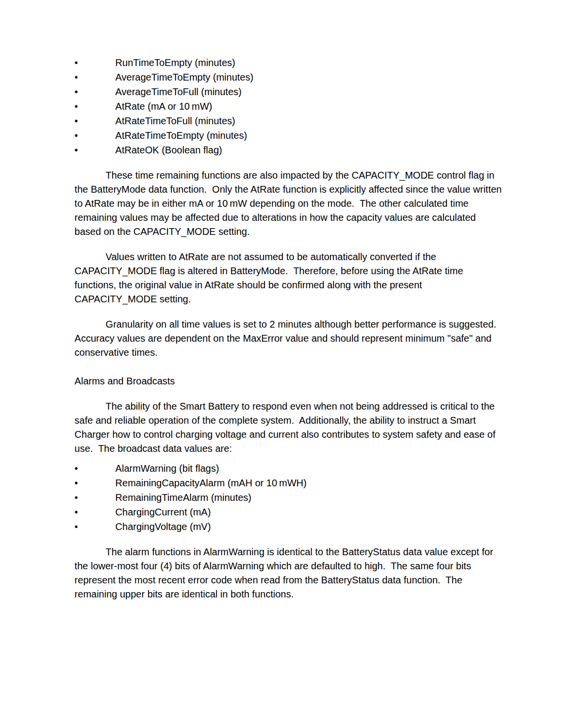RunTimeToEmpty (minutes)
AverageTimeToEmpty (minutes)
AverageTimeToFull (minutes)
AtRate (mA or 10 mW)
AtRateTimeToFull (minutes)
AtRateTimeToEmpty (minutes)
AtRateOK (Boolean flag)
These time remaining functions are also impacted by the CAPACITY_MODE control flag in the BatteryMode data function. Only the AtRate function is explicitly affected since the value written to AtRate may be in either mA or 10 mW depending on the mode. The other calculated time remaining values may be affected due to alterations in how the capacity values are calculated based on the CAPACITY_MODE setting.
Values written to AtRate are not assumed to be automatically converted if the CAPACITY_MODE flag is altered in BatteryMode. Therefore, before using the AtRate time functions, the original value in AtRate should be confirmed along with the present CAPACITY_MODE setting.
Granularity on all time values is set to 2 minutes although better performance is suggested. Accuracy values are dependent on the MaxError value and should represent minimum "safe" and conservative times.
Alarms and Broadcasts
The ability of the Smart Battery to respond even when not being addressed is critical to the safe and reliable operation of the complete system. Additionally, the ability to instruct a Smart Charger how to control charging voltage and current also contributes to system safety and ease of use. The broadcast data values are:
AlarmWarning (bit flags)
RemainingCapacityAlarm (mAH or 10 mWH)
RemainingTimeAlarm (minutes)
ChargingCurrent (mA)
ChargingVoltage (mV)
The alarm functions in AlarmWarning is identical to the BatteryStatus data value except for the lower-most four (4) bits of AlarmWarning which are defaulted to high. The same four bits represent the most recent error code when read from the BatteryStatus data function. The remaining upper bits are identical in both functions.